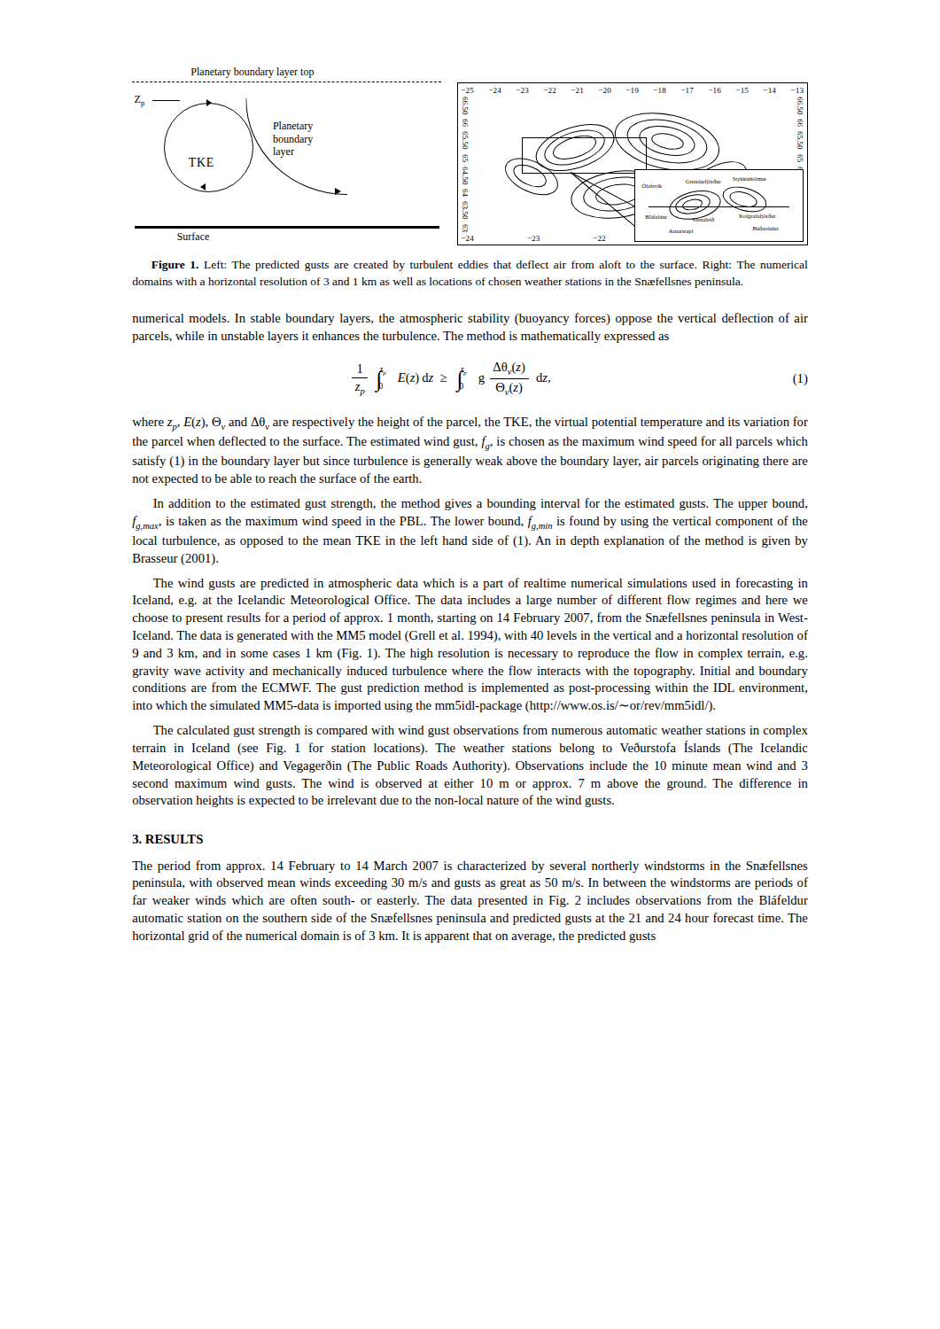Planetary boundary layer top
Zp
TKE
Planetary
boundary
layer
Surface
−25−24−23−22−21−20−19−18−17−16−15−14−13
66.506665.506564.506463.5063
66.506665.506564.506463.5063
−24−23−22−21−20−19
Ólafsvík
Grundarfjörður
Stykkishólmur
Bláfeldur
Vatnaleið
Kolgrafafjörður
Búðardalur
Arnarstapi
Figure 1. Left: The predicted gusts are created by turbulent eddies that deflect air from aloft to the surface. Right: The numerical domains with a horizontal resolution of 3 and 1 km as well as locations of chosen weather stations in the Snæfellsnes peninsula.
numerical models. In stable boundary layers, the atmospheric stability (buoyancy forces) oppose the vertical deflection of air parcels, while in unstable layers it enhances the turbulence. The method is mathematically expressed as
1 zp ∫zp 0 E(z) dz ≥ ∫zp 0 g Δθv(z) Θv(z)  dz,
(1)
where zp, E(z), Θv and Δθv are respectively the height of the parcel, the TKE, the virtual potential temperature and its variation for the parcel when deflected to the surface. The estimated wind gust, fg, is chosen as the maximum wind speed for all parcels which satisfy (1) in the boundary layer but since turbulence is generally weak above the boundary layer, air parcels originating there are not expected to be able to reach the surface of the earth.
In addition to the estimated gust strength, the method gives a bounding interval for the estimated gusts. The upper bound, fg,max, is taken as the maximum wind speed in the PBL. The lower bound, fg,min is found by using the vertical component of the local turbulence, as opposed to the mean TKE in the left hand side of (1). An in depth explanation of the method is given by Brasseur (2001).
The wind gusts are predicted in atmospheric data which is a part of realtime numerical simulations used in forecasting in Iceland, e.g. at the Icelandic Meteorological Office. The data includes a large number of different flow regimes and here we choose to present results for a period of approx. 1 month, starting on 14 February 2007, from the Snæfellsnes peninsula in West-Iceland. The data is generated with the MM5 model (Grell et al. 1994), with 40 levels in the vertical and a horizontal resolution of 9 and 3 km, and in some cases 1 km (Fig. 1). The high resolution is necessary to reproduce the flow in complex terrain, e.g. gravity wave activity and mechanically induced turbulence where the flow interacts with the topography. Initial and boundary conditions are from the ECMWF. The gust prediction method is implemented as post-processing within the IDL environment, into which the simulated MM5-data is imported using the mm5idl-package (http://www.os.is/∼or/rev/mm5idl/).
The calculated gust strength is compared with wind gust observations from numerous automatic weather stations in complex terrain in Iceland (see Fig. 1 for station locations). The weather stations belong to Veðurstofa Íslands (The Icelandic Meteorological Office) and Vegagerðin (The Public Roads Authority). Observations include the 10 minute mean wind and 3 second maximum wind gusts. The wind is observed at either 10 m or approx. 7 m above the ground. The difference in observation heights is expected to be irrelevant due to the non-local nature of the wind gusts.
3. RESULTS
The period from approx. 14 February to 14 March 2007 is characterized by several northerly windstorms in the Snæfellsnes peninsula, with observed mean winds exceeding 30 m/s and gusts as great as 50 m/s. In between the windstorms are periods of far weaker winds which are often south- or easterly. The data presented in Fig. 2 includes observations from the Bláfeldur automatic station on the southern side of the Snæfellsnes peninsula and predicted gusts at the 21 and 24 hour forecast time. The horizontal grid of the numerical domain is of 3 km. It is apparent that on average, the predicted gusts